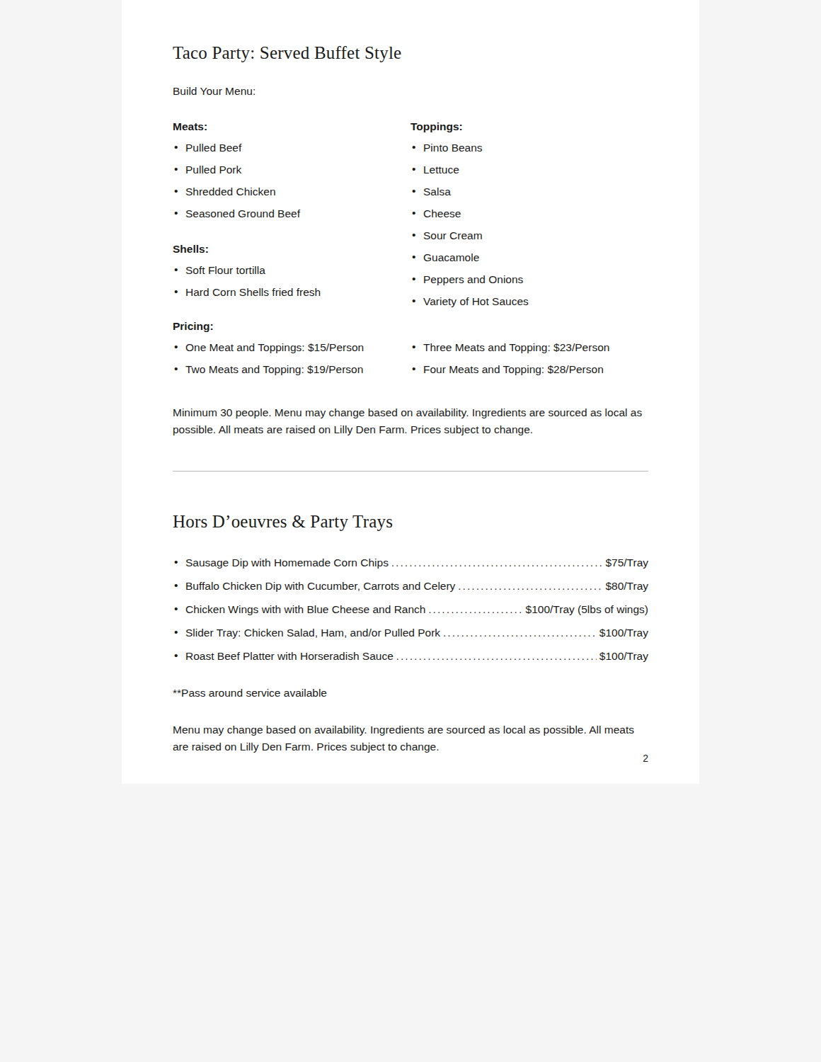Taco Party: Served Buffet Style
Build Your Menu:
Meats:
Pulled Beef
Pulled Pork
Shredded Chicken
Seasoned Ground Beef
Shells:
Soft Flour tortilla
Hard Corn Shells fried fresh
Toppings:
Pinto Beans
Lettuce
Salsa
Cheese
Sour Cream
Guacamole
Peppers and Onions
Variety of Hot Sauces
Pricing:
One Meat and Toppings: $15/Person
Two Meats and Topping: $19/Person
Three Meats and Topping: $23/Person
Four Meats and Topping: $28/Person
Minimum 30 people. Menu may change based on availability. Ingredients are sourced as local as possible. All meats are raised on Lilly Den Farm. Prices subject to change.
Hors D’oeuvres & Party Trays
Sausage Dip with Homemade Corn Chips .................................................................. $75/Tray
Buffalo Chicken Dip with Cucumber, Carrots and Celery .................................................................. $80/Tray
Chicken Wings with with Blue Cheese and Ranch .................................................................. $100/Tray (5lbs of wings)
Slider Tray: Chicken Salad, Ham, and/or Pulled Pork .................................................................. $100/Tray
Roast Beef Platter with Horseradish Sauce .................................................................. $100/Tray
**Pass around service available
Menu may change based on availability. Ingredients are sourced as local as possible. All meats are raised on Lilly Den Farm. Prices subject to change.
2